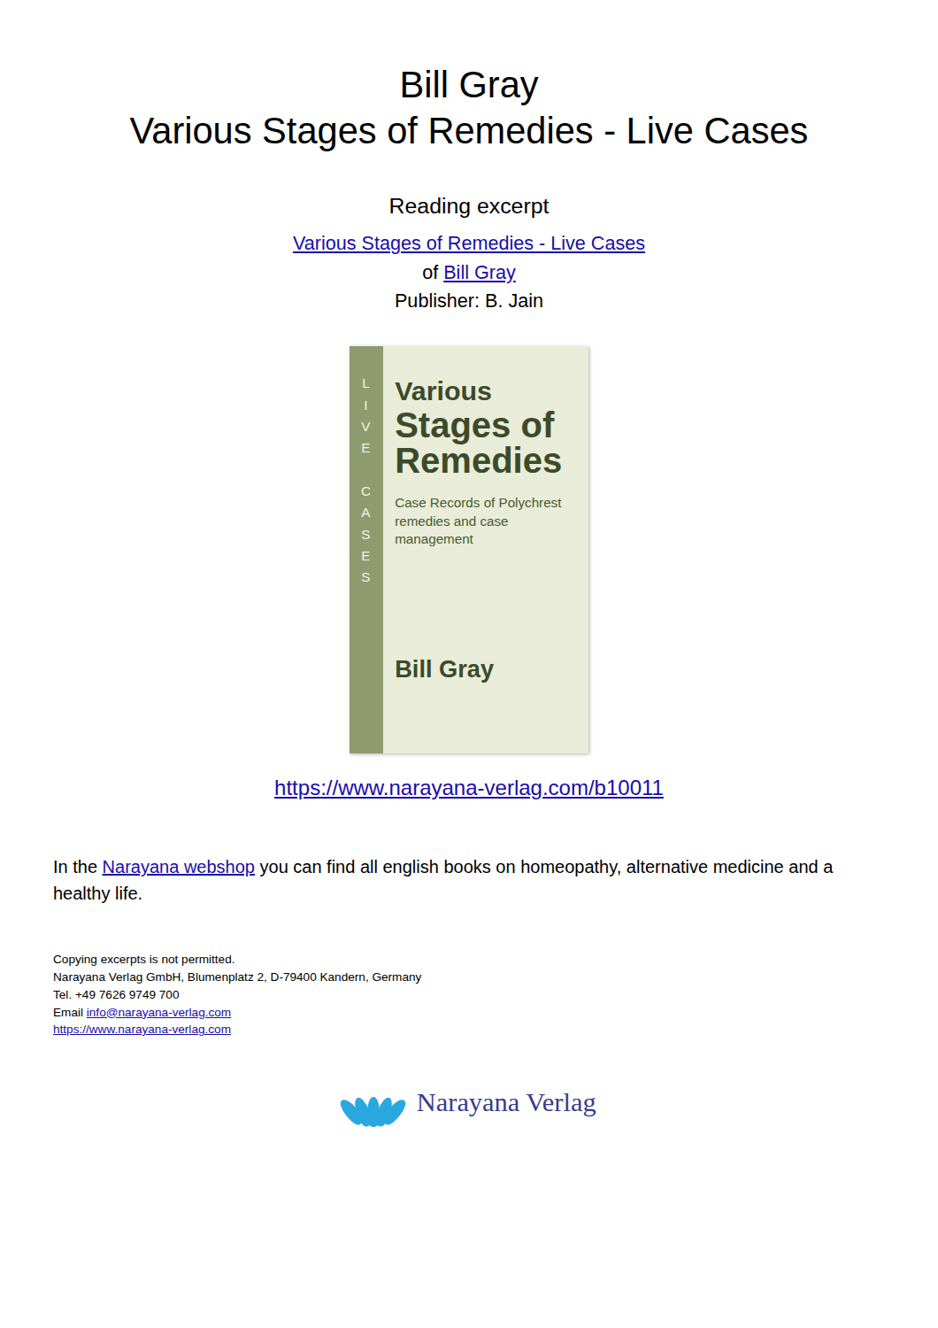Bill Gray
Various Stages of Remedies - Live Cases
Reading excerpt
Various Stages of Remedies - Live Cases
of Bill Gray
Publisher: B. Jain
L
I
V
E
C
A
S
E
S
Various
Stages of
Remedies
Case Records of Polychrest
remedies and case
management
Bill Gray
https://www.narayana-verlag.com/b10011
In the Narayana webshop you can find all english books on homeopathy, alternative medicine and a healthy life.
Copying excerpts is not permitted.
Narayana Verlag GmbH, Blumenplatz 2, D-79400 Kandern, Germany
Tel. +49 7626 9749 700
Email info@narayana-verlag.com
https://www.narayana-verlag.com
Narayana Verlag